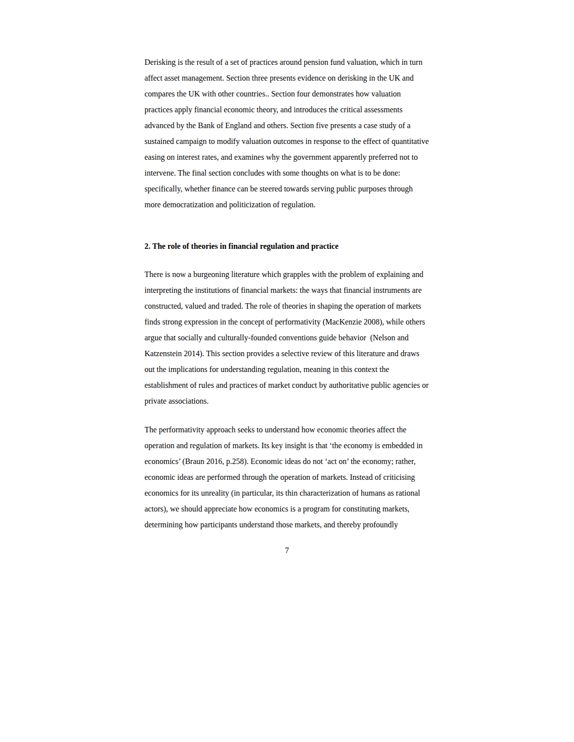Derisking is the result of a set of practices around pension fund valuation, which in turn affect asset management. Section three presents evidence on derisking in the UK and compares the UK with other countries.. Section four demonstrates how valuation practices apply financial economic theory, and introduces the critical assessments advanced by the Bank of England and others. Section five presents a case study of a sustained campaign to modify valuation outcomes in response to the effect of quantitative easing on interest rates, and examines why the government apparently preferred not to intervene. The final section concludes with some thoughts on what is to be done: specifically, whether finance can be steered towards serving public purposes through more democratization and politicization of regulation.
2. The role of theories in financial regulation and practice
There is now a burgeoning literature which grapples with the problem of explaining and interpreting the institutions of financial markets: the ways that financial instruments are constructed, valued and traded. The role of theories in shaping the operation of markets finds strong expression in the concept of performativity (MacKenzie 2008), while others argue that socially and culturally-founded conventions guide behavior (Nelson and Katzenstein 2014). This section provides a selective review of this literature and draws out the implications for understanding regulation, meaning in this context the establishment of rules and practices of market conduct by authoritative public agencies or private associations.
The performativity approach seeks to understand how economic theories affect the operation and regulation of markets. Its key insight is that ‘the economy is embedded in economics’ (Braun 2016, p.258). Economic ideas do not ‘act on’ the economy; rather, economic ideas are performed through the operation of markets. Instead of criticising economics for its unreality (in particular, its thin characterization of humans as rational actors), we should appreciate how economics is a program for constituting markets, determining how participants understand those markets, and thereby profoundly
7